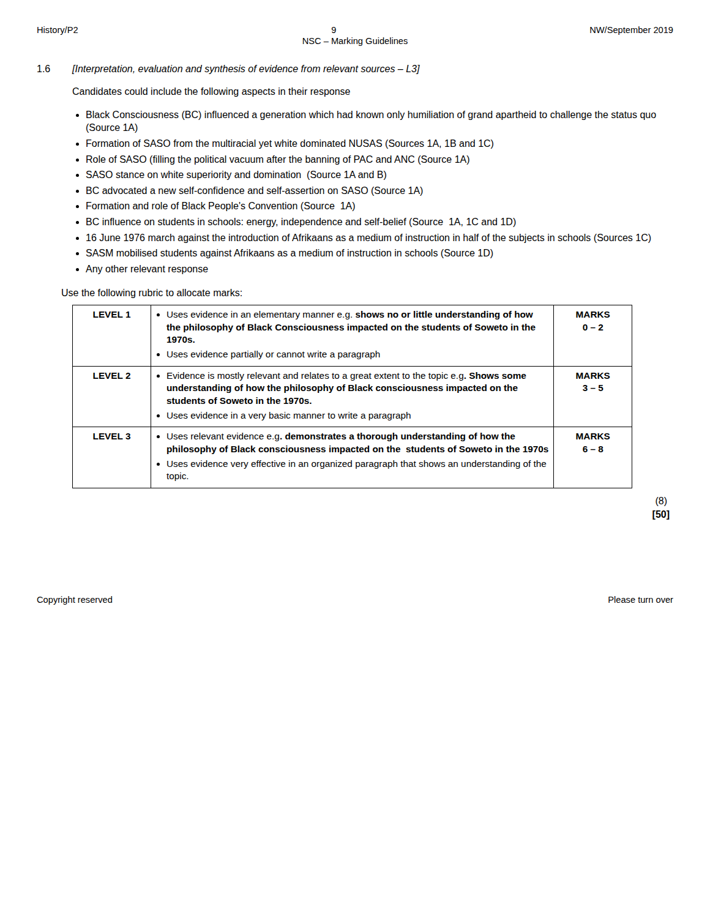History/P2
9
NW/September 2019
NSC – Marking Guidelines
1.6
[Interpretation, evaluation and synthesis of evidence from relevant sources – L3]
Candidates could include the following aspects in their response
Black Consciousness (BC) influenced a generation which had known only humiliation of grand apartheid to challenge the status quo (Source 1A)
Formation of SASO from the multiracial yet white dominated NUSAS (Sources 1A, 1B and 1C)
Role of SASO (filling the political vacuum after the banning of PAC and ANC (Source 1A)
SASO stance on white superiority and domination (Source 1A and B)
BC advocated a new self-confidence and self-assertion on SASO (Source 1A)
Formation and role of Black People's Convention (Source 1A)
BC influence on students in schools: energy, independence and self-belief (Source 1A, 1C and 1D)
16 June 1976 march against the introduction of Afrikaans as a medium of instruction in half of the subjects in schools (Sources 1C)
SASM mobilised students against Afrikaans as a medium of instruction in schools (Source 1D)
Any other relevant response
Use the following rubric to allocate marks:
| LEVEL 1 | Uses evidence in an elementary manner e.g. shows no or little understanding of how the philosophy of Black Consciousness impacted on the students of Soweto in the 1970s. Uses evidence partially or cannot write a paragraph | MARKS 0 – 2 |
| LEVEL 2 | Evidence is mostly relevant and relates to a great extent to the topic e.g . Shows some understanding of how the philosophy of Black consciousness impacted on the students of Soweto in the 1970s. Uses evidence in a very basic manner to write a paragraph | MARKS 3 – 5 |
| LEVEL 3 | Uses relevant evidence e.g . demonstrates a thorough understanding of how the philosophy of Black consciousness impacted on the students of Soweto in the 1970s Uses evidence very effective in an organized paragraph that shows an understanding of the topic. | MARKS 6 – 8 |
(8)
[50]
Copyright reserved
Please turn over